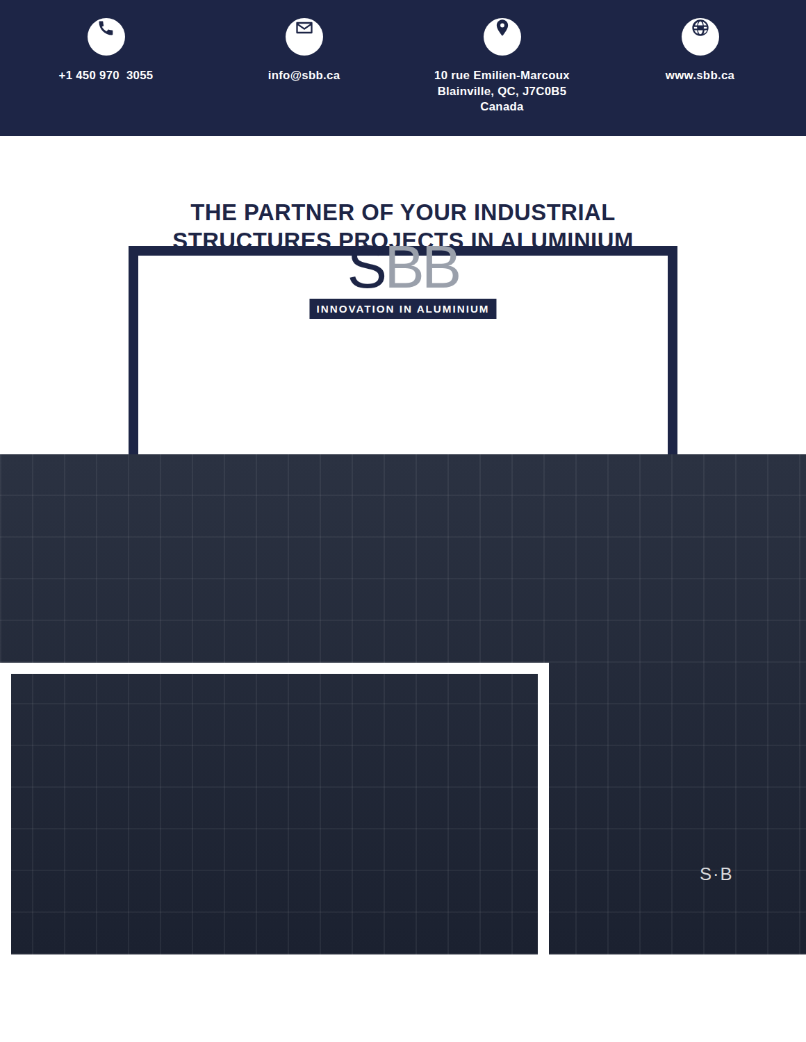+1 450 970 3055
info@sbb.ca
10 rue Emilien-Marcoux
Blainville, QC, J7C0B5
Canada
www.sbb.ca
The partner of your industrial
structures projects in aluminium
SBB
INNOVATION IN ALUMINIUM